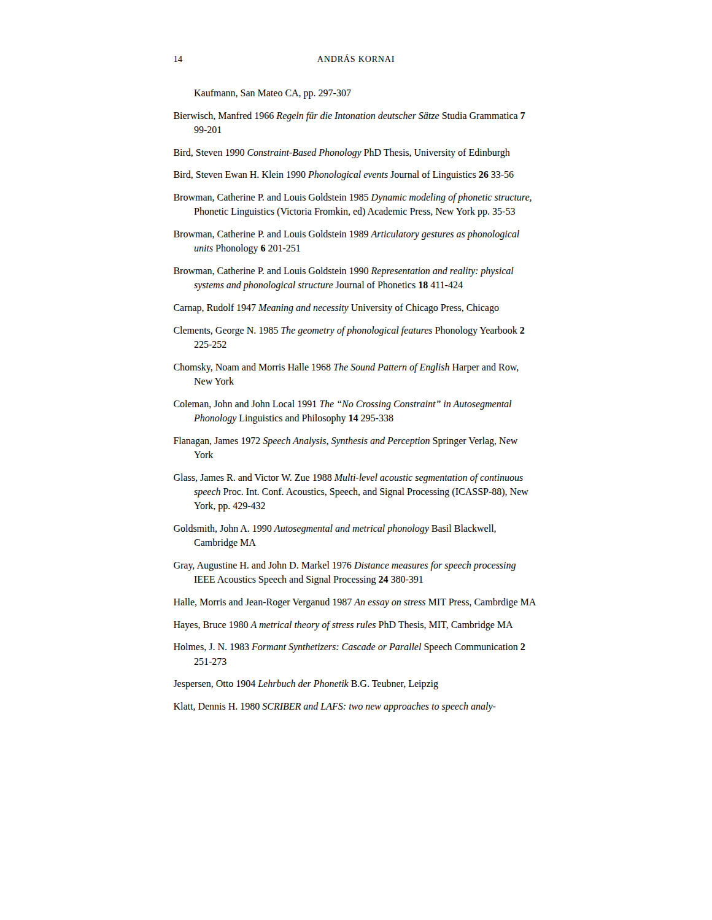14 András Kornai
Kaufmann, San Mateo CA, pp. 297-307
Bierwisch, Manfred 1966 Regeln für die Intonation deutscher Sätze Studia Grammatica 7 99-201
Bird, Steven 1990 Constraint-Based Phonology PhD Thesis, University of Edinburgh
Bird, Steven Ewan H. Klein 1990 Phonological events Journal of Linguistics 26 33-56
Browman, Catherine P. and Louis Goldstein 1985 Dynamic modeling of phonetic structure, Phonetic Linguistics (Victoria Fromkin, ed) Academic Press, New York pp. 35-53
Browman, Catherine P. and Louis Goldstein 1989 Articulatory gestures as phonological units Phonology 6 201-251
Browman, Catherine P. and Louis Goldstein 1990 Representation and reality: physical systems and phonological structure Journal of Phonetics 18 411-424
Carnap, Rudolf 1947 Meaning and necessity University of Chicago Press, Chicago
Clements, George N. 1985 The geometry of phonological features Phonology Yearbook 2 225-252
Chomsky, Noam and Morris Halle 1968 The Sound Pattern of English Harper and Row, New York
Coleman, John and John Local 1991 The “No Crossing Constraint” in Autosegmental Phonology Linguistics and Philosophy 14 295-338
Flanagan, James 1972 Speech Analysis, Synthesis and Perception Springer Verlag, New York
Glass, James R. and Victor W. Zue 1988 Multi-level acoustic segmentation of continuous speech Proc. Int. Conf. Acoustics, Speech, and Signal Processing (ICASSP-88), New York, pp. 429-432
Goldsmith, John A. 1990 Autosegmental and metrical phonology Basil Blackwell, Cambridge MA
Gray, Augustine H. and John D. Markel 1976 Distance measures for speech processing IEEE Acoustics Speech and Signal Processing 24 380-391
Halle, Morris and Jean-Roger Verganud 1987 An essay on stress MIT Press, Cambrdige MA
Hayes, Bruce 1980 A metrical theory of stress rules PhD Thesis, MIT, Cambridge MA
Holmes, J. N. 1983 Formant Synthetizers: Cascade or Parallel Speech Communication 2 251-273
Jespersen, Otto 1904 Lehrbuch der Phonetik B.G. Teubner, Leipzig
Klatt, Dennis H. 1980 SCRIBER and LAFS: two new approaches to speech analy-